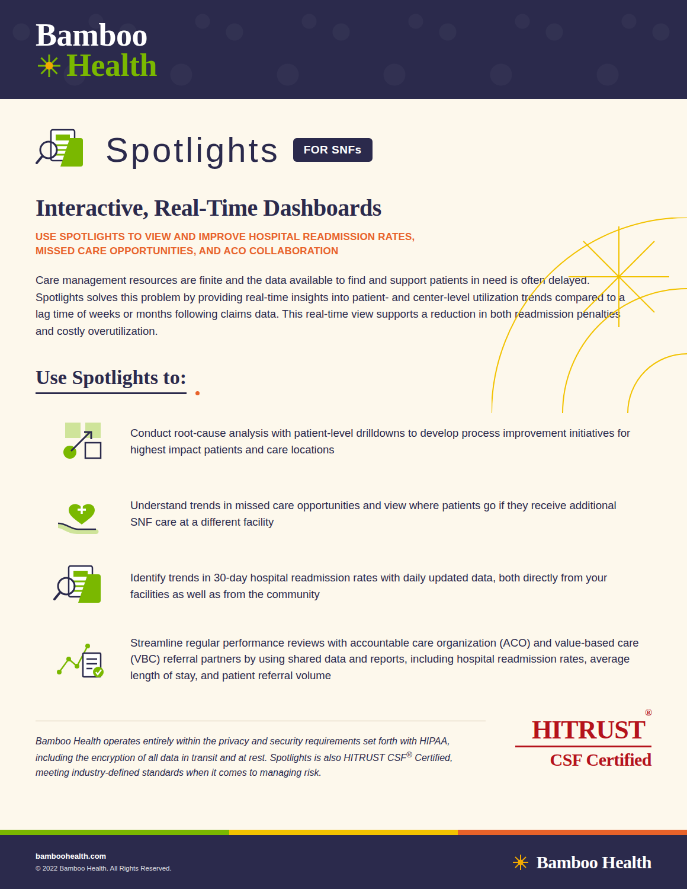Bamboo Health
Spotlights
FOR SNFs
Interactive, Real-Time Dashboards
Use Spotlights to view and improve hospital readmission rates,
missed care opportunities, and ACO collaboration
Care management resources are finite and the data available to find and support patients in need is often delayed. Spotlights solves this problem by providing real-time insights into patient- and center-level utilization trends compared to a lag time of weeks or months following claims data. This real-time view supports a reduction in both readmission penalties and costly overutilization.
Use Spotlights to:
Conduct root-cause analysis with patient-level drilldowns to develop process improvement initiatives for highest impact patients and care locations
Understand trends in missed care opportunities and view where patients go if they receive additional SNF care at a different facility
Identify trends in 30-day hospital readmission rates with daily updated data, both directly from your facilities as well as from the community
Streamline regular performance reviews with accountable care organization (ACO) and value-based care (VBC) referral partners by using shared data and reports, including hospital readmission rates, average length of stay, and patient referral volume
Bamboo Health operates entirely within the privacy and security requirements set forth with HIPAA, including the encryption of all data in transit and at rest. Spotlights is also HITRUST CSF® Certified, meeting industry-defined standards when it comes to managing risk.
HITRUST® CSF Certified
bamboohealth.com
© 2022 Bamboo Health. All Rights Reserved.
Bamboo Health